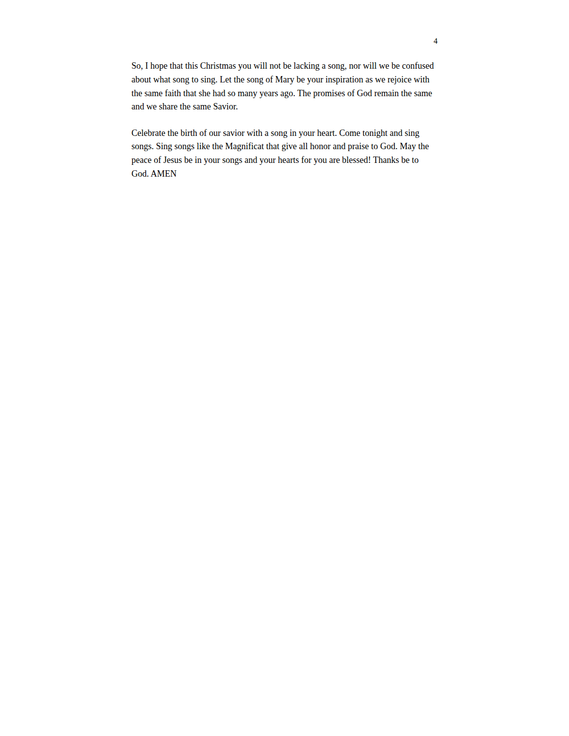4
So, I hope that this Christmas you will not be lacking a song, nor will we be confused about what song to sing. Let the song of Mary be your inspiration as we rejoice with the same faith that she had so many years ago. The promises of God remain the same and we share the same Savior.
Celebrate the birth of our savior with a song in your heart. Come tonight and sing songs. Sing songs like the Magnificat that give all honor and praise to God. May the peace of Jesus be in your songs and your hearts for you are blessed! Thanks be to God. AMEN